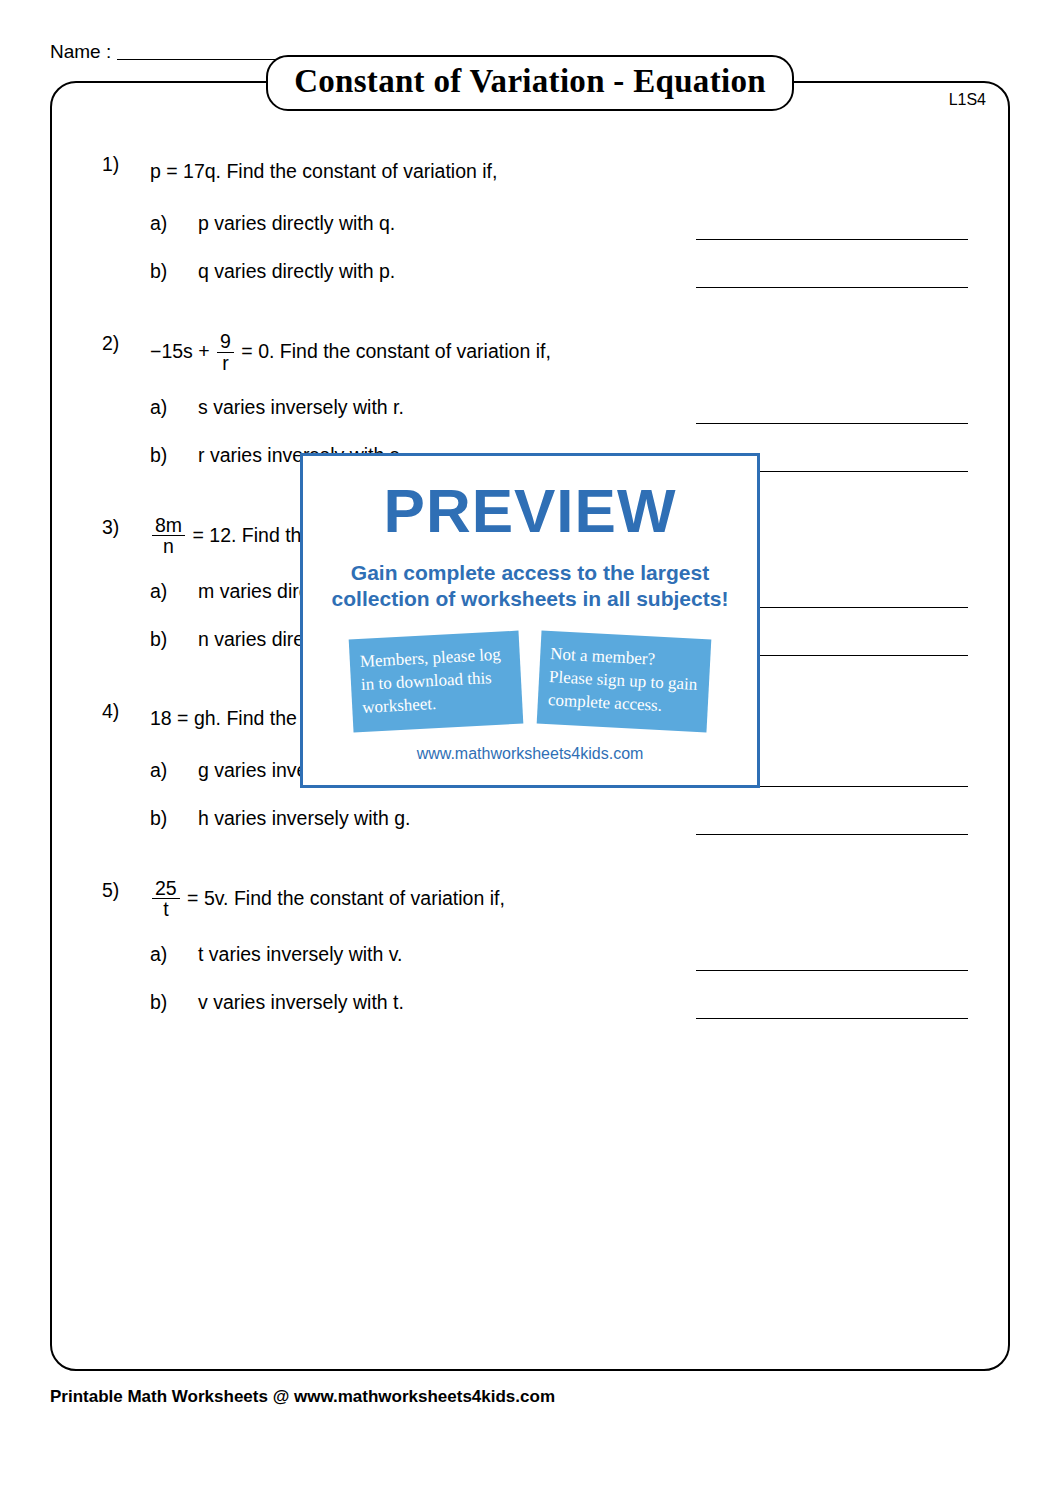Name :
Constant of Variation - Equation
L1S4
1)
p = 17q. Find the constant of variation if,
a) p varies directly with q.
b) q varies directly with p.
2)
−15s + 9 r = 0. Find the constant of variation if,
a) s varies inversely with r.
b) r varies inversely with s.
3)
8m n = 12. Find the constant of variation if,
a) m varies directly with n.
b) n varies directly with m.
4)
18 = gh. Find the constant of variation if,
a) g varies inversely with h.
b) h varies inversely with g.
5)
25 t = 5v. Find the constant of variation if,
a) t varies inversely with v.
b) v varies inversely with t.
PREVIEW
Gain complete access to the largest collection of worksheets in all subjects!
Members, please log in to download this worksheet.
Not a member? Please sign up to gain complete access.
www.mathworksheets4kids.com
Printable Math Worksheets @ www.mathworksheets4kids.com